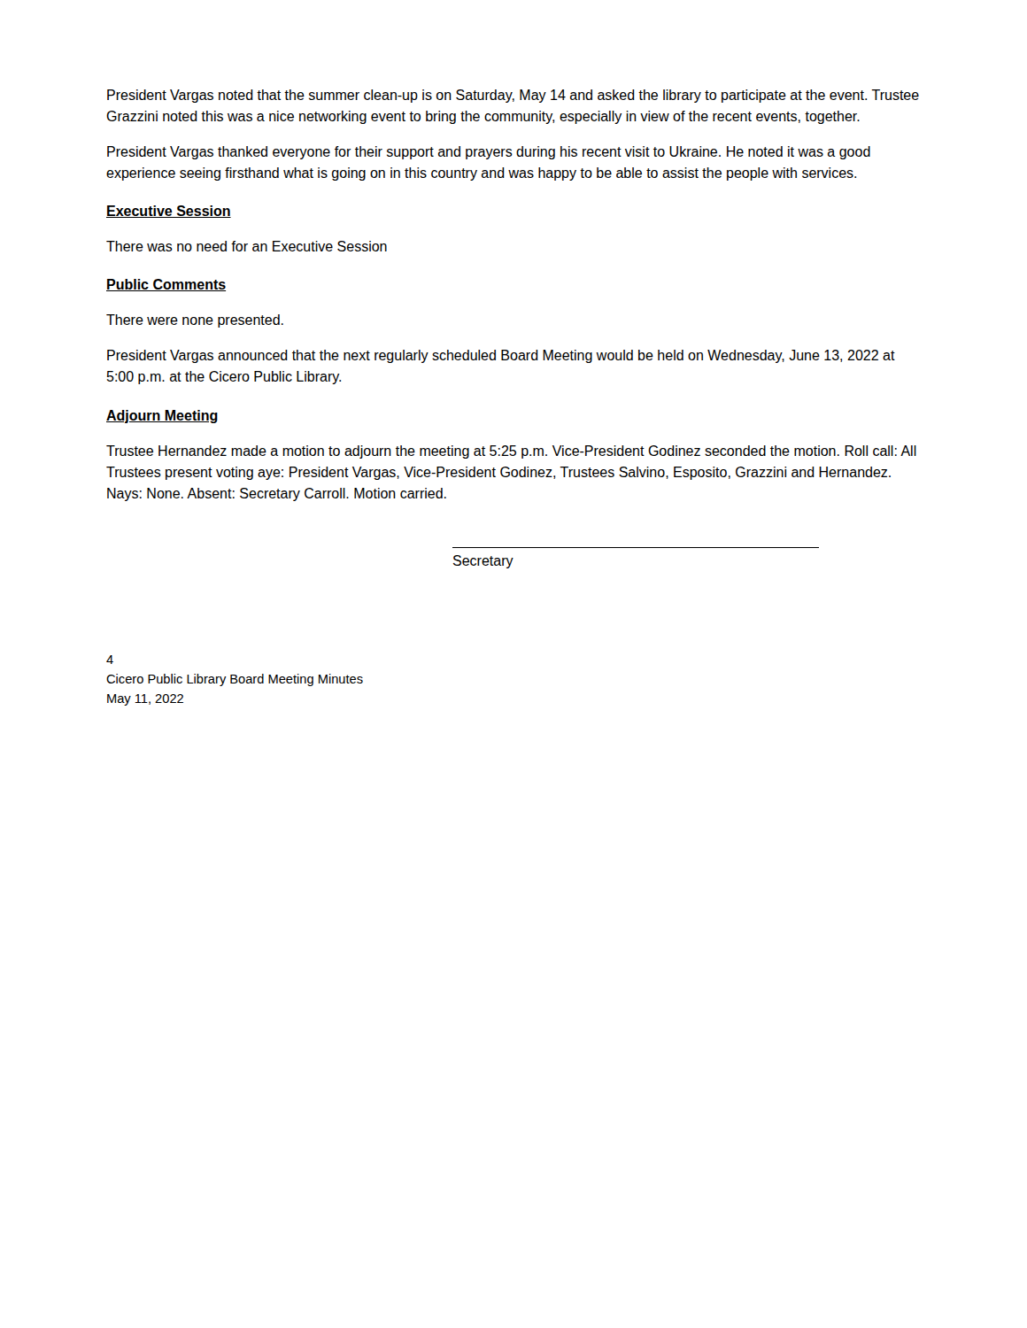President Vargas noted that the summer clean-up is on Saturday, May 14 and asked the library to participate at the event. Trustee Grazzini noted this was a nice networking event to bring the community, especially in view of the recent events, together.
President Vargas thanked everyone for their support and prayers during his recent visit to Ukraine. He noted it was a good experience seeing firsthand what is going on in this country and was happy to be able to assist the people with services.
Executive Session
There was no need for an Executive Session
Public Comments
There were none presented.
President Vargas announced that the next regularly scheduled Board Meeting would be held on Wednesday, June 13, 2022 at 5:00 p.m. at the Cicero Public Library.
Adjourn Meeting
Trustee Hernandez made a motion to adjourn the meeting at 5:25 p.m. Vice-President Godinez seconded the motion. Roll call: All Trustees present voting aye: President Vargas, Vice-President Godinez, Trustees Salvino, Esposito, Grazzini and Hernandez. Nays: None. Absent: Secretary Carroll. Motion carried.
Secretary
4
Cicero Public Library Board Meeting Minutes
May 11, 2022